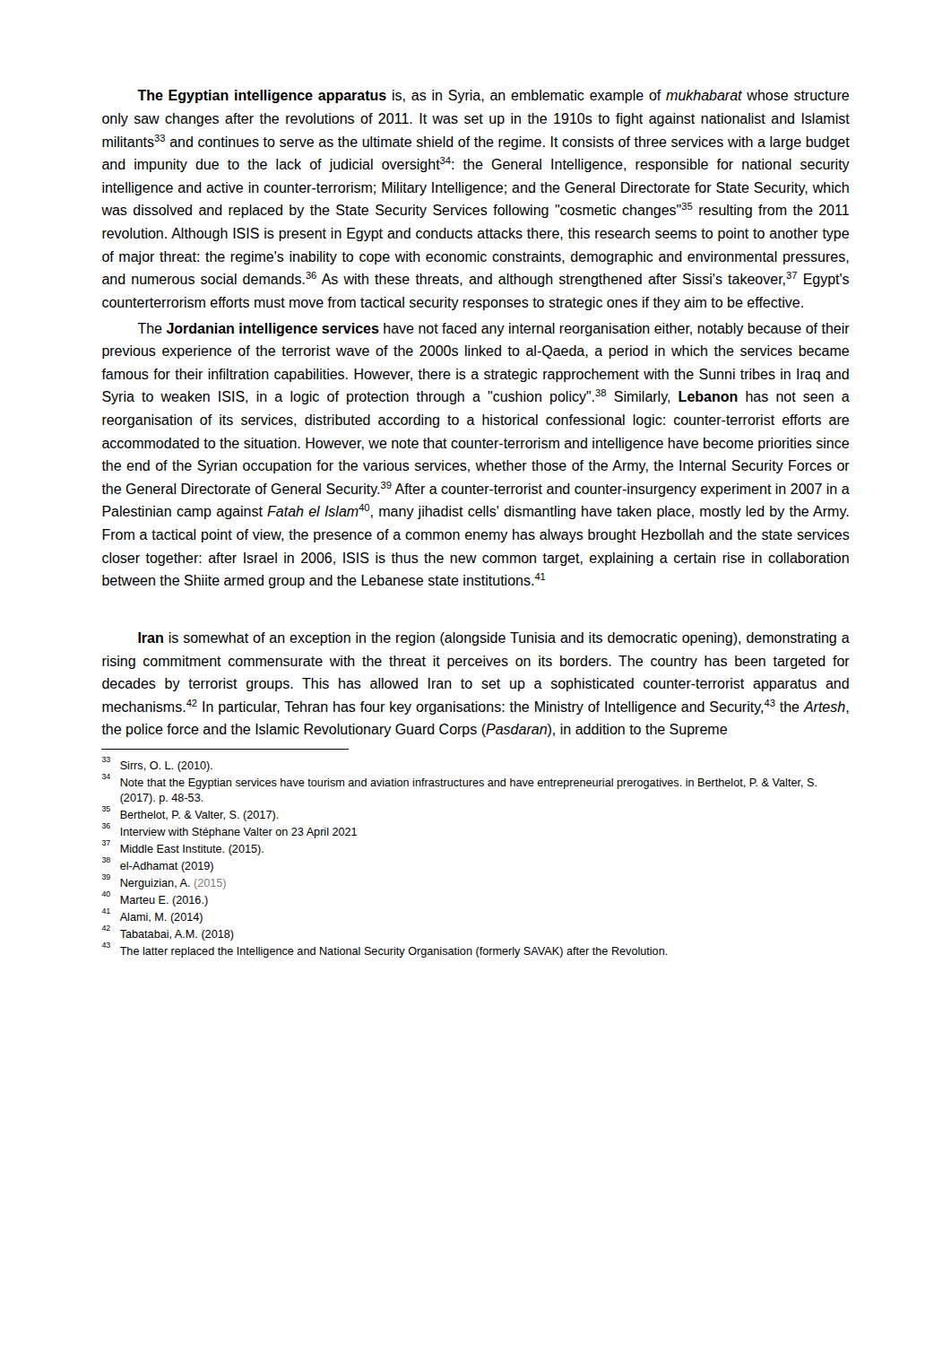The Egyptian intelligence apparatus is, as in Syria, an emblematic example of mukhabarat whose structure only saw changes after the revolutions of 2011. It was set up in the 1910s to fight against nationalist and Islamist militants33 and continues to serve as the ultimate shield of the regime. It consists of three services with a large budget and impunity due to the lack of judicial oversight34: the General Intelligence, responsible for national security intelligence and active in counter-terrorism; Military Intelligence; and the General Directorate for State Security, which was dissolved and replaced by the State Security Services following "cosmetic changes"35 resulting from the 2011 revolution. Although ISIS is present in Egypt and conducts attacks there, this research seems to point to another type of major threat: the regime's inability to cope with economic constraints, demographic and environmental pressures, and numerous social demands.36 As with these threats, and although strengthened after Sissi's takeover,37 Egypt's counterterrorism efforts must move from tactical security responses to strategic ones if they aim to be effective.
The Jordanian intelligence services have not faced any internal reorganisation either, notably because of their previous experience of the terrorist wave of the 2000s linked to al-Qaeda, a period in which the services became famous for their infiltration capabilities. However, there is a strategic rapprochement with the Sunni tribes in Iraq and Syria to weaken ISIS, in a logic of protection through a "cushion policy".38 Similarly, Lebanon has not seen a reorganisation of its services, distributed according to a historical confessional logic: counter-terrorist efforts are accommodated to the situation. However, we note that counter-terrorism and intelligence have become priorities since the end of the Syrian occupation for the various services, whether those of the Army, the Internal Security Forces or the General Directorate of General Security.39 After a counter-terrorist and counter-insurgency experiment in 2007 in a Palestinian camp against Fatah el Islam40, many jihadist cells' dismantling have taken place, mostly led by the Army. From a tactical point of view, the presence of a common enemy has always brought Hezbollah and the state services closer together: after Israel in 2006, ISIS is thus the new common target, explaining a certain rise in collaboration between the Shiite armed group and the Lebanese state institutions.41
Iran is somewhat of an exception in the region (alongside Tunisia and its democratic opening), demonstrating a rising commitment commensurate with the threat it perceives on its borders. The country has been targeted for decades by terrorist groups. This has allowed Iran to set up a sophisticated counter-terrorist apparatus and mechanisms.42 In particular, Tehran has four key organisations: the Ministry of Intelligence and Security,43 the Artesh, the police force and the Islamic Revolutionary Guard Corps (Pasdaran), in addition to the Supreme
33 Sirrs, O. L. (2010).
34 Note that the Egyptian services have tourism and aviation infrastructures and have entrepreneurial prerogatives. in Berthelot, P. & Valter, S. (2017). p. 48-53.
35 Berthelot, P. & Valter, S. (2017).
36 Interview with Stéphane Valter on 23 April 2021
37 Middle East Institute. (2015).
38 el-Adhamat (2019)
39 Nerguizian, A. (2015)
40 Marteu E. (2016.)
41 Alami, M. (2014)
42 Tabatabai, A.M. (2018)
43 The latter replaced the Intelligence and National Security Organisation (formerly SAVAK) after the Revolution.